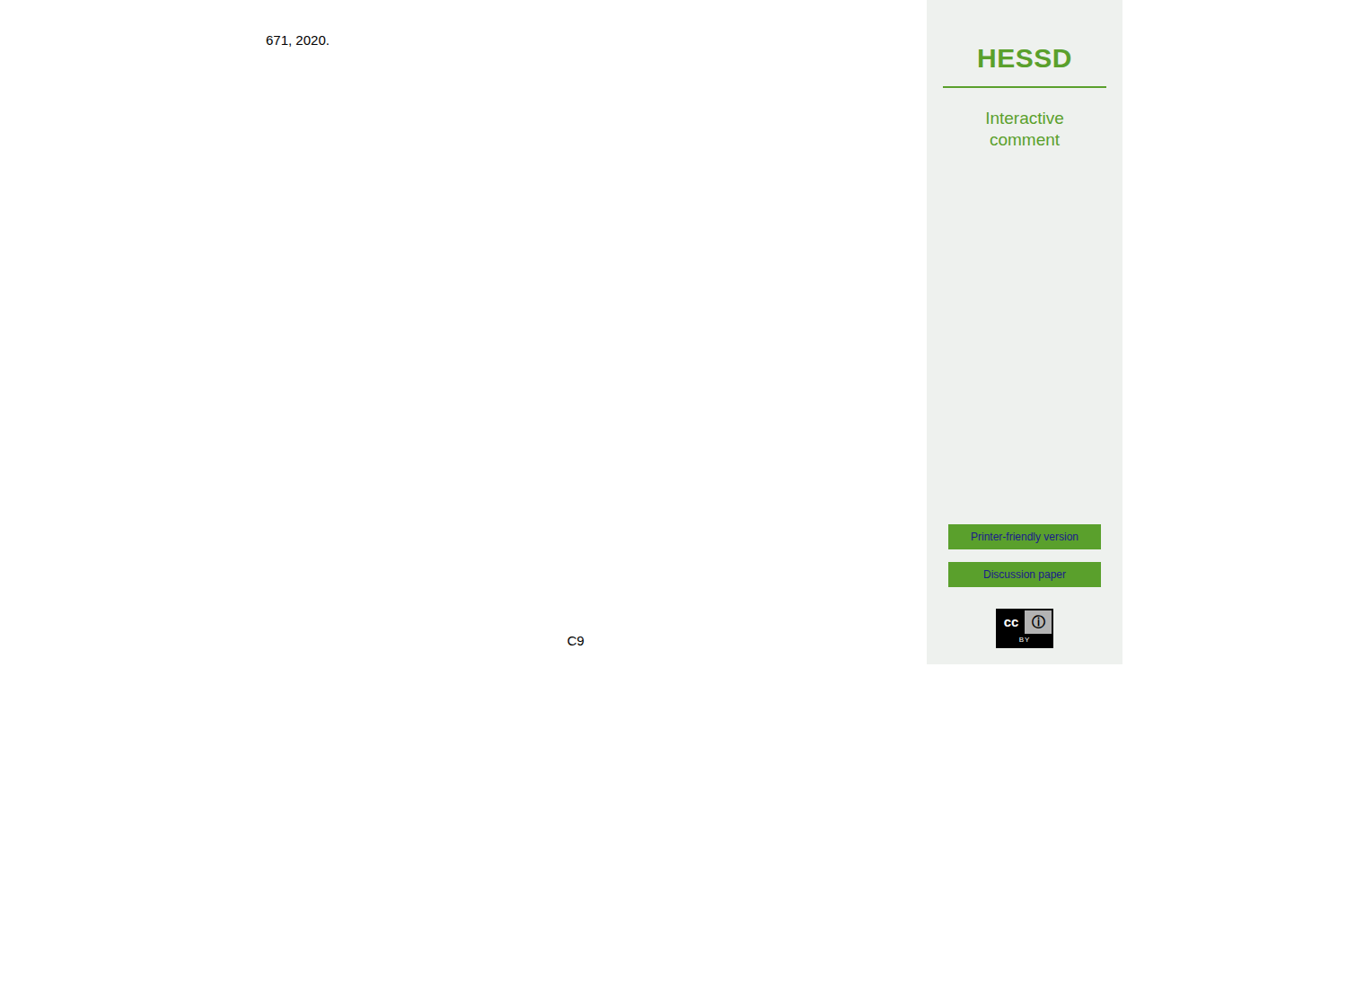671, 2020.
C9
HESSD
Interactive
comment
Printer-friendly version Discussion paper
cc ⓘ BY